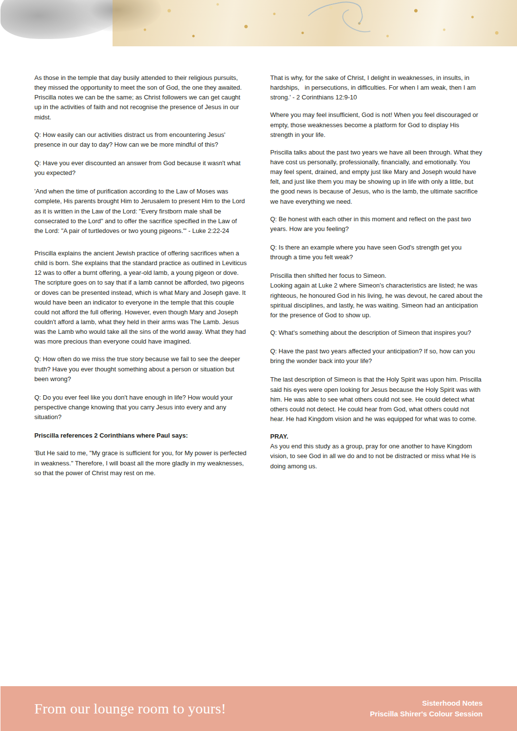As those in the temple that day busily attended to their religious pursuits, they missed the opportunity to meet the son of God, the one they awaited. Priscilla notes we can be the same; as Christ followers we can get caught up in the activities of faith and not recognise the presence of Jesus in our midst.
Q: How easily can our activities distract us from encountering Jesus' presence in our day to day? How can we be more mindful of this?
Q: Have you ever discounted an answer from God because it wasn't what you expected?
'And when the time of purification according to the Law of Moses was complete, His parents brought Him to Jerusalem to present Him to the Lord as it is written in the Law of the Lord: "Every firstborn male shall be consecrated to the Lord" and to offer the sacrifice specified in the Law of the Lord: "A pair of turtledoves or two young pigeons."' - Luke 2:22-24
Priscilla explains the ancient Jewish practice of offering sacrifices when a child is born. She explains that the standard practice as outlined in Leviticus 12 was to offer a burnt offering, a year-old lamb, a young pigeon or dove. The scripture goes on to say that if a lamb cannot be afforded, two pigeons or doves can be presented instead, which is what Mary and Joseph gave. It would have been an indicator to everyone in the temple that this couple could not afford the full offering. However, even though Mary and Joseph couldn't afford a lamb, what they held in their arms was The Lamb. Jesus was the Lamb who would take all the sins of the world away. What they had was more precious than everyone could have imagined.
Q: How often do we miss the true story because we fail to see the deeper truth? Have you ever thought something about a person or situation but been wrong?
Q: Do you ever feel like you don't have enough in life? How would your perspective change knowing that you carry Jesus into every and any situation?
Priscilla references 2 Corinthians where Paul says:
'But He said to me, "My grace is sufficient for you, for My power is perfected in weakness." Therefore, I will boast all the more gladly in my weaknesses, so that the power of Christ may rest on me.
That is why, for the sake of Christ, I delight in weaknesses, in insults, in hardships, in persecutions, in difficulties. For when I am weak, then I am strong.' - 2 Corinthians 12:9-10
Where you may feel insufficient, God is not! When you feel discouraged or empty, those weaknesses become a platform for God to display His strength in your life.
Priscilla talks about the past two years we have all been through. What they have cost us personally, professionally, financially, and emotionally. You may feel spent, drained, and empty just like Mary and Joseph would have felt, and just like them you may be showing up in life with only a little, but the good news is because of Jesus, who is the lamb, the ultimate sacrifice we have everything we need.
Q: Be honest with each other in this moment and reflect on the past two years. How are you feeling?
Q: Is there an example where you have seen God's strength get you through a time you felt weak?
Priscilla then shifted her focus to Simeon.
Looking again at Luke 2 where Simeon's characteristics are listed; he was righteous, he honoured God in his living, he was devout, he cared about the spiritual disciplines, and lastly, he was waiting. Simeon had an anticipation for the presence of God to show up.
Q: What's something about the description of Simeon that inspires you?
Q: Have the past two years affected your anticipation? If so, how can you bring the wonder back into your life?
The last description of Simeon is that the Holy Spirit was upon him. Priscilla said his eyes were open looking for Jesus because the Holy Spirit was with him. He was able to see what others could not see. He could detect what others could not detect. He could hear from God, what others could not hear. He had Kingdom vision and he was equipped for what was to come.
PRAY.
As you end this study as a group, pray for one another to have Kingdom vision, to see God in all we do and to not be distracted or miss what He is doing among us.
From our lounge room to yours!
Sisterhood Notes
Priscilla Shirer's Colour Session